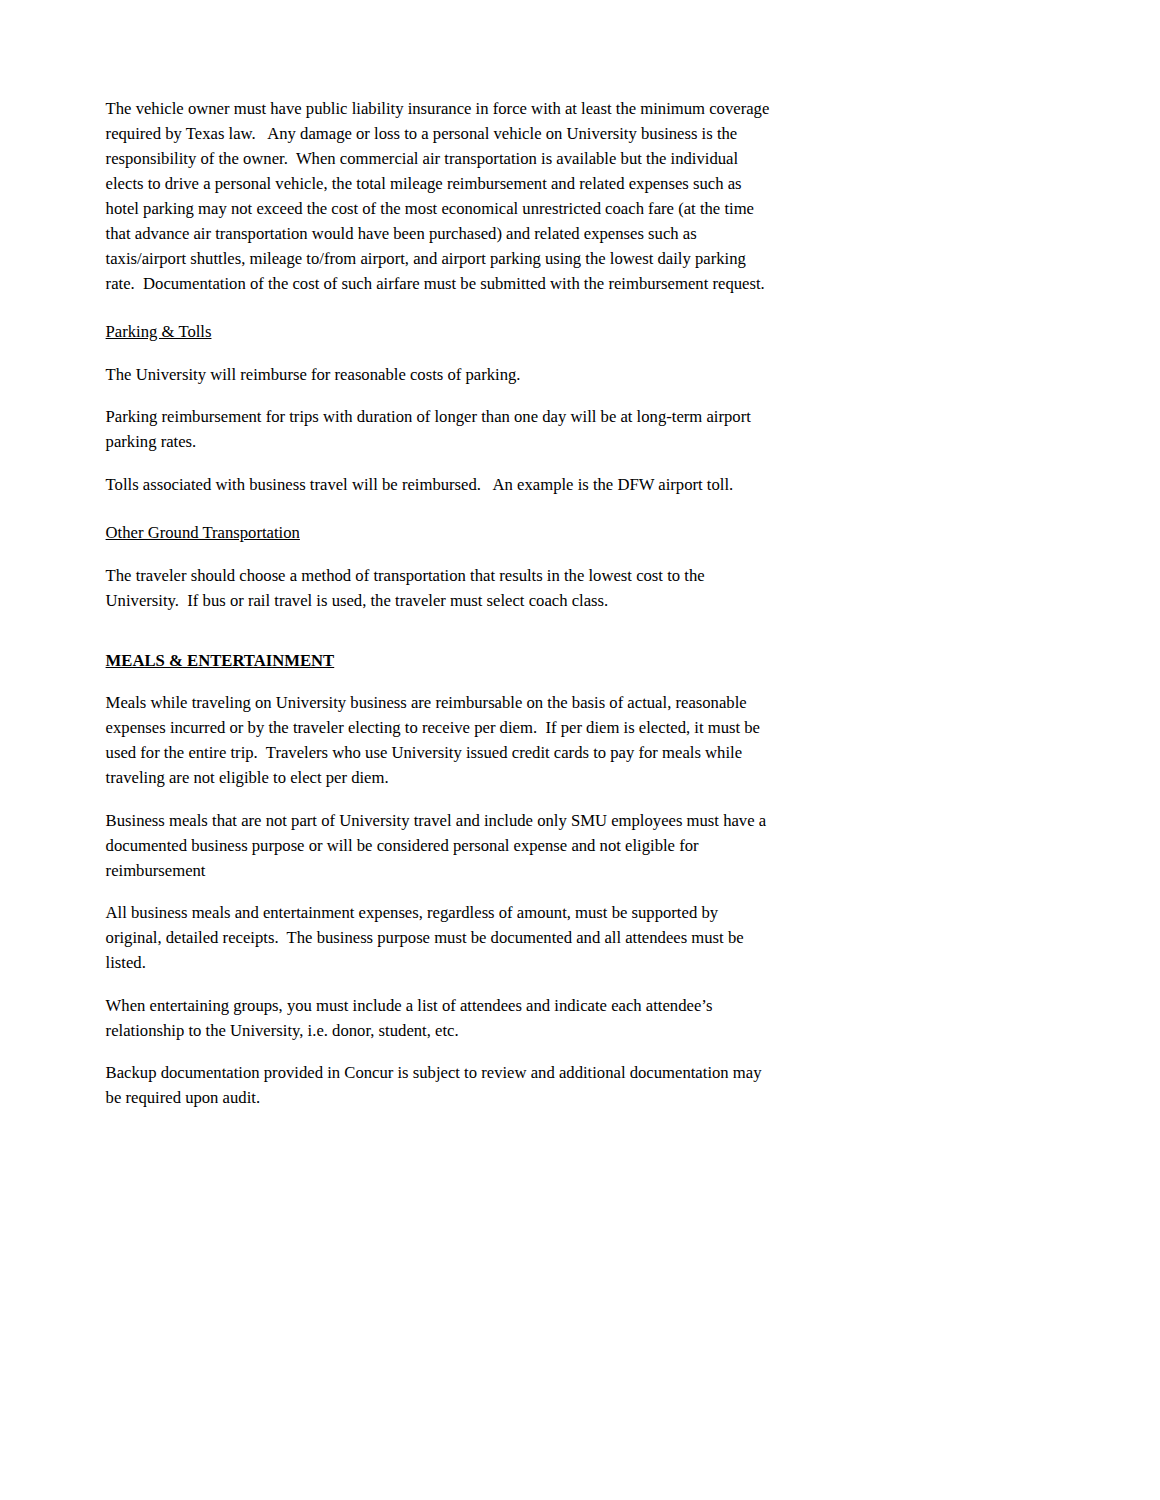The vehicle owner must have public liability insurance in force with at least the minimum coverage required by Texas law. Any damage or loss to a personal vehicle on University business is the responsibility of the owner. When commercial air transportation is available but the individual elects to drive a personal vehicle, the total mileage reimbursement and related expenses such as hotel parking may not exceed the cost of the most economical unrestricted coach fare (at the time that advance air transportation would have been purchased) and related expenses such as taxis/airport shuttles, mileage to/from airport, and airport parking using the lowest daily parking rate. Documentation of the cost of such airfare must be submitted with the reimbursement request.
Parking & Tolls
The University will reimburse for reasonable costs of parking.
Parking reimbursement for trips with duration of longer than one day will be at long-term airport parking rates.
Tolls associated with business travel will be reimbursed. An example is the DFW airport toll.
Other Ground Transportation
The traveler should choose a method of transportation that results in the lowest cost to the University. If bus or rail travel is used, the traveler must select coach class.
MEALS & ENTERTAINMENT
Meals while traveling on University business are reimbursable on the basis of actual, reasonable expenses incurred or by the traveler electing to receive per diem. If per diem is elected, it must be used for the entire trip. Travelers who use University issued credit cards to pay for meals while traveling are not eligible to elect per diem.
Business meals that are not part of University travel and include only SMU employees must have a documented business purpose or will be considered personal expense and not eligible for reimbursement
All business meals and entertainment expenses, regardless of amount, must be supported by original, detailed receipts. The business purpose must be documented and all attendees must be listed.
When entertaining groups, you must include a list of attendees and indicate each attendee’s relationship to the University, i.e. donor, student, etc.
Backup documentation provided in Concur is subject to review and additional documentation may be required upon audit.